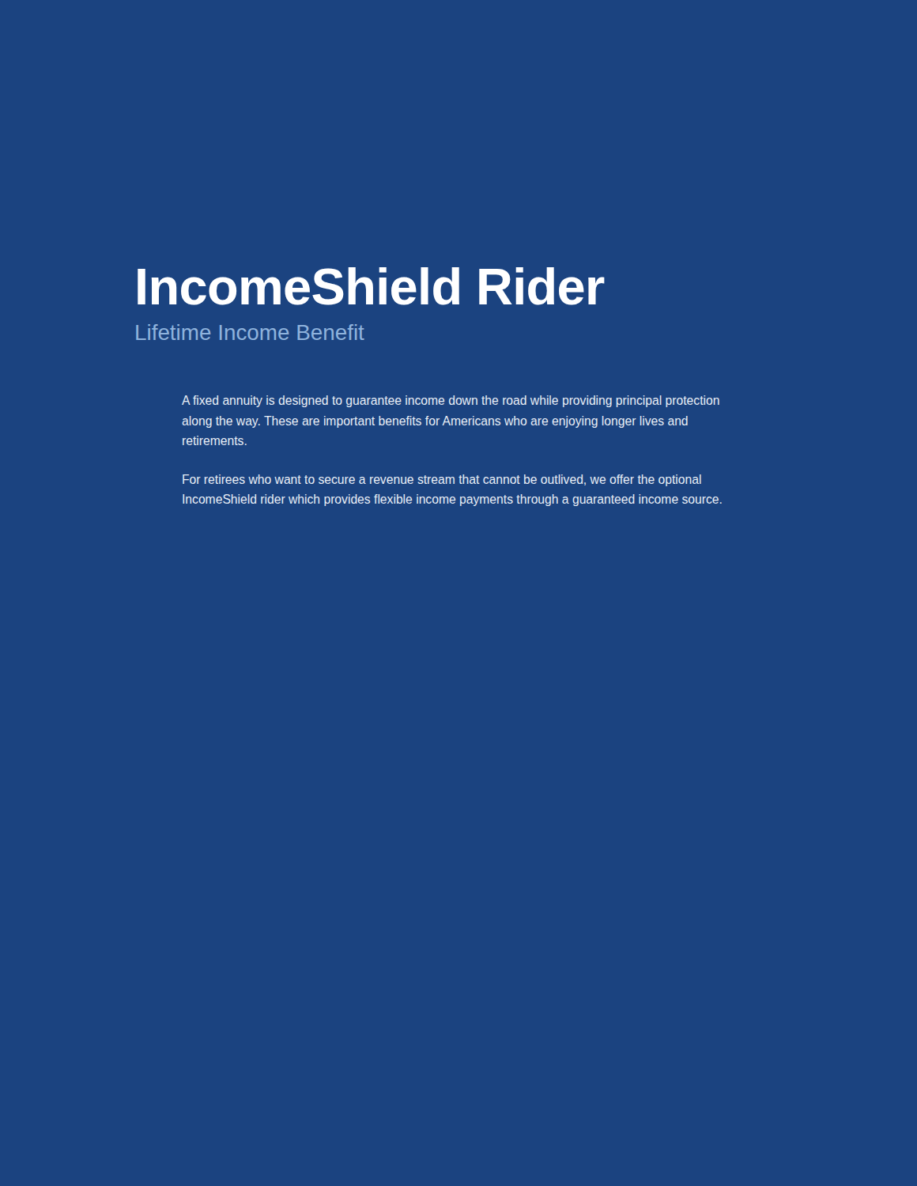IncomeShield Rider
Lifetime Income Benefit
A fixed annuity is designed to guarantee income down the road while providing principal protection along the way. These are important benefits for Americans who are enjoying longer lives and retirements.
For retirees who want to secure a revenue stream that cannot be outlived, we offer the optional IncomeShield rider which provides flexible income payments through a guaranteed income source.